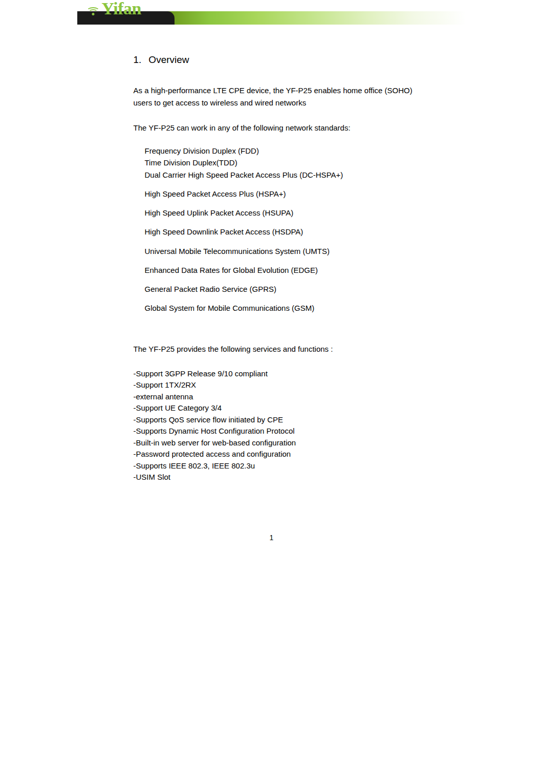Yifan
1. Overview
As a high-performance LTE CPE device, the YF-P25 enables home office (SOHO) users to get access to wireless and wired networks
The YF-P25 can work in any of the following network standards:
Frequency Division Duplex (FDD)
Time Division Duplex(TDD)
Dual Carrier High Speed Packet Access Plus (DC-HSPA+)
High Speed Packet Access Plus (HSPA+)
High Speed Uplink Packet Access (HSUPA)
High Speed Downlink Packet Access (HSDPA)
Universal Mobile Telecommunications System (UMTS)
Enhanced Data Rates for Global Evolution (EDGE)
General Packet Radio Service (GPRS)
Global System for Mobile Communications (GSM)
The YF-P25 provides the following services and functions :
-Support 3GPP Release 9/10 compliant
-Support 1TX/2RX
-external antenna
-Support UE Category 3/4
-Supports QoS service flow initiated by CPE
-Supports Dynamic Host Configuration Protocol
-Built-in web server for web-based configuration
-Password protected access and configuration
-Supports IEEE 802.3, IEEE 802.3u
-USIM Slot
1